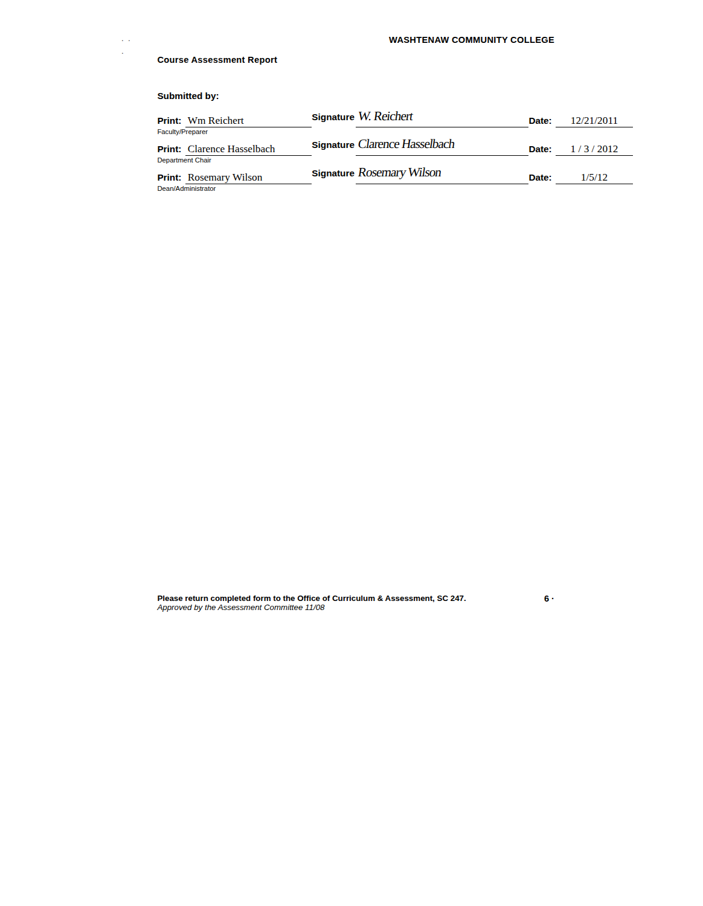. .
.
Washtenaw Community College
Course Assessment Report
Submitted by:
| Print: Wm Reichert | Signature W. Reichert | Date: 12/21/2011 |
| Faculty/Preparer | | |
| Print: Clarence Hasselbach | Signature Clarence Hasselbach | Date: 1 / 3 / 2012 |
| Department Chair | | |
| Print: Rosemary Wilson | Signature Rosemary Wilson | Date: 1/5/12 |
| Dean/Administrator | | |
6 ·
Please return completed form to the Office of Curriculum & Assessment, SC 247.
Approved by the Assessment Committee 11/08